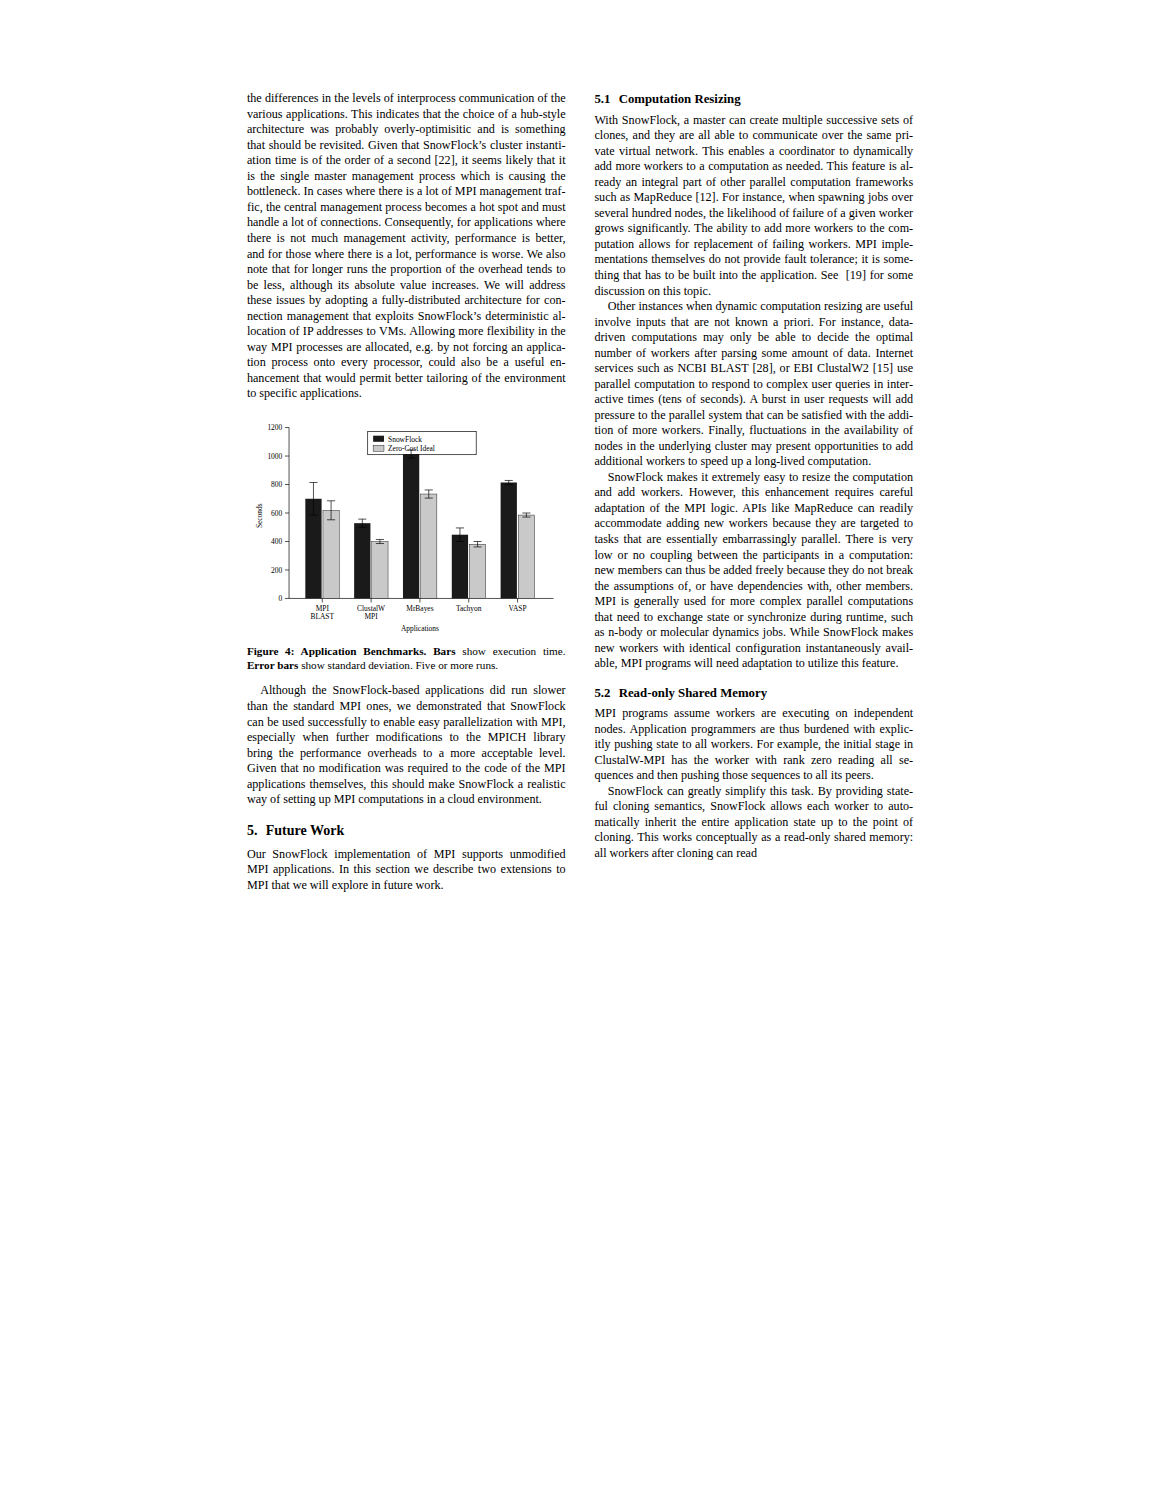the differences in the levels of interprocess communication of the various applications. This indicates that the choice of a hub-style architecture was probably overly-optimisitic and is something that should be revisited. Given that SnowFlock’s cluster instantiation time is of the order of a second [22], it seems likely that it is the single master management process which is causing the bottleneck. In cases where there is a lot of MPI management traffic, the central management process becomes a hot spot and must handle a lot of connections. Consequently, for applications where there is not much management activity, performance is better, and for those where there is a lot, performance is worse. We also note that for longer runs the proportion of the overhead tends to be less, although its absolute value increases. We will address these issues by adopting a fully-distributed architecture for connection management that exploits SnowFlock’s deterministic allocation of IP addresses to VMs. Allowing more flexibility in the way MPI processes are allocated, e.g. by not forcing an application process onto every processor, could also be a useful enhancement that would permit better tailoring of the environment to specific applications.
0 200 400 600 800 1000 1200 Seconds SnowFlock Zero-Cost Ideal MPI BLAST ClustalW MPI MrBayes Tachyon VASP Applications
Figure 4: Application Benchmarks. Bars show execution time. Error bars show standard deviation. Five or more runs.
Although the SnowFlock-based applications did run slower than the standard MPI ones, we demonstrated that SnowFlock can be used successfully to enable easy parallelization with MPI, especially when further modifications to the MPICH library bring the performance overheads to a more acceptable level. Given that no modification was required to the code of the MPI applications themselves, this should make SnowFlock a realistic way of setting up MPI computations in a cloud environment.
5. Future Work
Our SnowFlock implementation of MPI supports unmodified MPI applications. In this section we describe two extensions to MPI that we will explore in future work.
5.1 Computation Resizing
With SnowFlock, a master can create multiple successive sets of clones, and they are all able to communicate over the same private virtual network. This enables a coordinator to dynamically add more workers to a computation as needed. This feature is already an integral part of other parallel computation frameworks such as MapReduce [12]. For instance, when spawning jobs over several hundred nodes, the likelihood of failure of a given worker grows significantly. The ability to add more workers to the computation allows for replacement of failing workers. MPI implementations themselves do not provide fault tolerance; it is something that has to be built into the application. See [19] for some discussion on this topic.
Other instances when dynamic computation resizing are useful involve inputs that are not known a priori. For instance, data-driven computations may only be able to decide the optimal number of workers after parsing some amount of data. Internet services such as NCBI BLAST [28], or EBI ClustalW2 [15] use parallel computation to respond to complex user queries in interactive times (tens of seconds). A burst in user requests will add pressure to the parallel system that can be satisfied with the addition of more workers. Finally, fluctuations in the availability of nodes in the underlying cluster may present opportunities to add additional workers to speed up a long-lived computation.
SnowFlock makes it extremely easy to resize the computation and add workers. However, this enhancement requires careful adaptation of the MPI logic. APIs like MapReduce can readily accommodate adding new workers because they are targeted to tasks that are essentially embarrassingly parallel. There is very low or no coupling between the participants in a computation: new members can thus be added freely because they do not break the assumptions of, or have dependencies with, other members. MPI is generally used for more complex parallel computations that need to exchange state or synchronize during runtime, such as n-body or molecular dynamics jobs. While SnowFlock makes new workers with identical configuration instantaneously available, MPI programs will need adaptation to utilize this feature.
5.2 Read-only Shared Memory
MPI programs assume workers are executing on independent nodes. Application programmers are thus burdened with explicitly pushing state to all workers. For example, the initial stage in ClustalW-MPI has the worker with rank zero reading all sequences and then pushing those sequences to all its peers.
SnowFlock can greatly simplify this task. By providing stateful cloning semantics, SnowFlock allows each worker to automatically inherit the entire application state up to the point of cloning. This works conceptually as a read-only shared memory: all workers after cloning can read